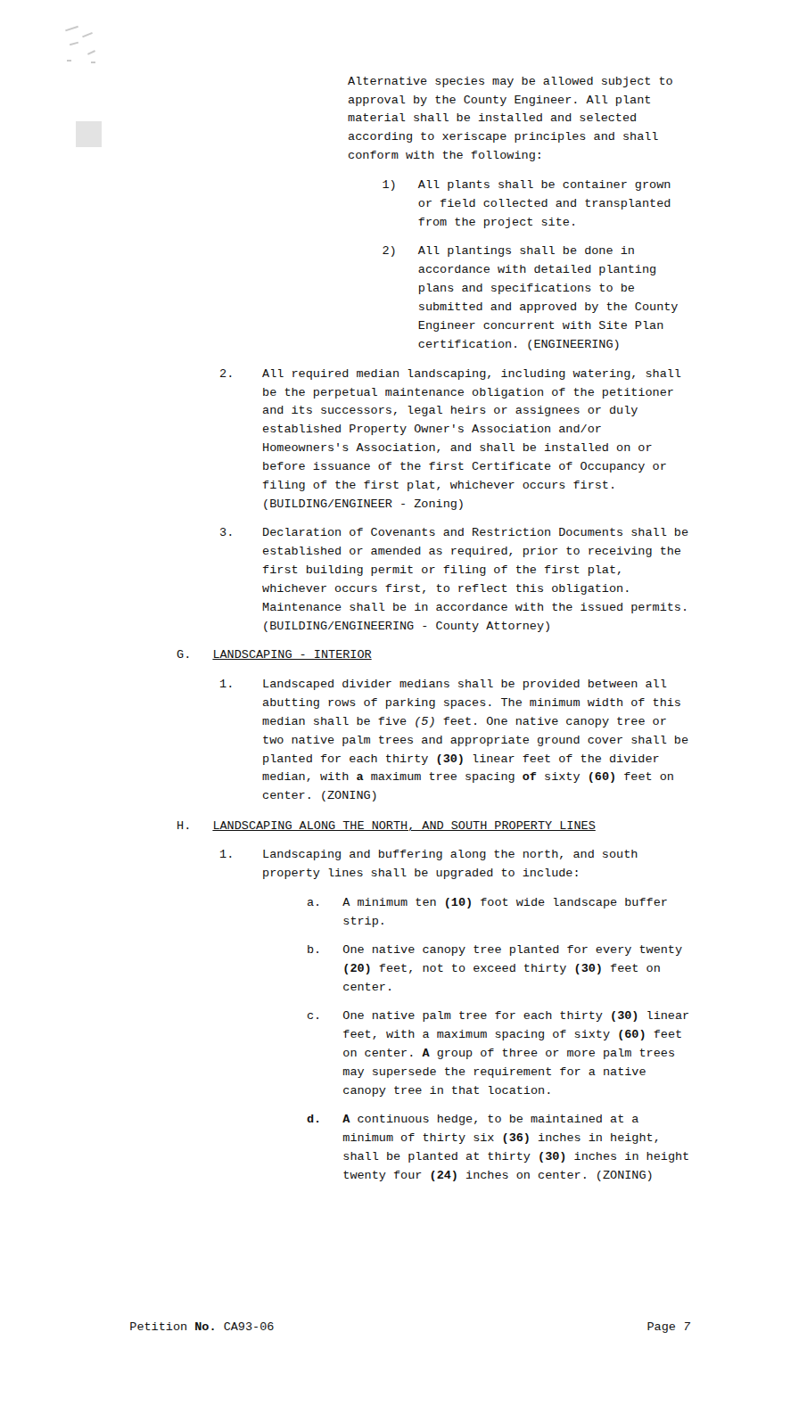Alternative species may be allowed subject to approval by the County Engineer. All plant material shall be installed and selected according to xeriscape principles and shall conform with the following:
1) All plants shall be container grown or field collected and transplanted from the project site.
2) All plantings shall be done in accordance with detailed planting plans and specifications to be submitted and approved by the County Engineer concurrent with Site Plan certification. (ENGINEERING)
2. All required median landscaping, including watering, shall be the perpetual maintenance obligation of the petitioner and its successors, legal heirs or assignees or duly established Property Owner's Association and/or Homeowners's Association, and shall be installed on or before issuance of the first Certificate of Occupancy or filing of the first plat, whichever occurs first. (BUILDING/ENGINEER - Zoning)
3. Declaration of Covenants and Restriction Documents shall be established or amended as required, prior to receiving the first building permit or filing of the first plat, whichever occurs first, to reflect this obligation. Maintenance shall be in accordance with the issued permits. (BUILDING/ENGINEERING - County Attorney)
G. LANDSCAPING - INTERIOR
1. Landscaped divider medians shall be provided between all abutting rows of parking spaces. The minimum width of this median shall be five (5) feet. One native canopy tree or two native palm trees and appropriate ground cover shall be planted for each thirty (30) linear feet of the divider median, with a maximum tree spacing of sixty (60) feet on center. (ZONING)
H. LANDSCAPING ALONG THE NORTH, AND SOUTH PROPERTY LINES
1. Landscaping and buffering along the north, and south property lines shall be upgraded to include:
a. A minimum ten (10) foot wide landscape buffer strip.
b. One native canopy tree planted for every twenty (20) feet, not to exceed thirty (30) feet on center.
c. One native palm tree for each thirty (30) linear feet, with a maximum spacing of sixty (60) feet on center. A group of three or more palm trees may supersede the requirement for a native canopy tree in that location.
d. A continuous hedge, to be maintained at a minimum of thirty six (36) inches in height, shall be planted at thirty (30) inches in height twenty four (24) inches on center. (ZONING)
Petition No. CA93-06
Page 7